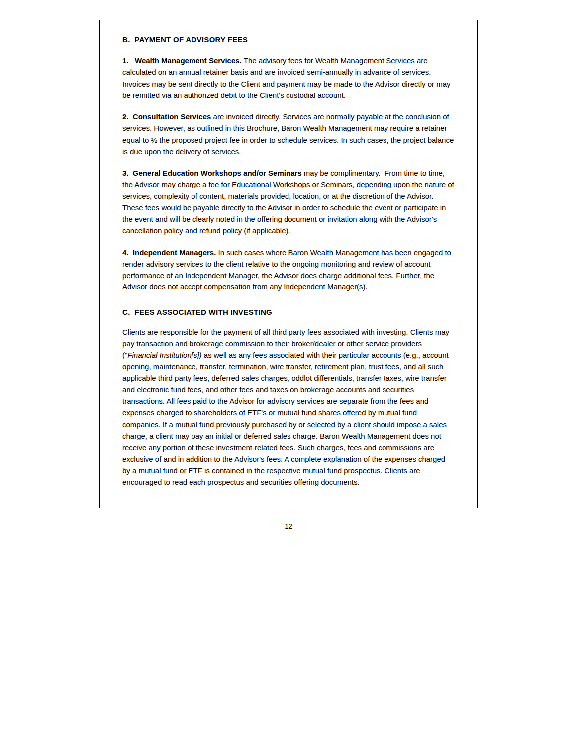B. PAYMENT OF ADVISORY FEES
1. Wealth Management Services. The advisory fees for Wealth Management Services are calculated on an annual retainer basis and are invoiced semi-annually in advance of services. Invoices may be sent directly to the Client and payment may be made to the Advisor directly or may be remitted via an authorized debit to the Client's custodial account.
2. Consultation Services are invoiced directly. Services are normally payable at the conclusion of services. However, as outlined in this Brochure, Baron Wealth Management may require a retainer equal to ½ the proposed project fee in order to schedule services. In such cases, the project balance is due upon the delivery of services.
3. General Education Workshops and/or Seminars may be complimentary. From time to time, the Advisor may charge a fee for Educational Workshops or Seminars, depending upon the nature of services, complexity of content, materials provided, location, or at the discretion of the Advisor. These fees would be payable directly to the Advisor in order to schedule the event or participate in the event and will be clearly noted in the offering document or invitation along with the Advisor's cancellation policy and refund policy (if applicable).
4. Independent Managers. In such cases where Baron Wealth Management has been engaged to render advisory services to the client relative to the ongoing monitoring and review of account performance of an Independent Manager, the Advisor does charge additional fees. Further, the Advisor does not accept compensation from any Independent Manager(s).
C. FEES ASSOCIATED WITH INVESTING
Clients are responsible for the payment of all third party fees associated with investing. Clients may pay transaction and brokerage commission to their broker/dealer or other service providers ("Financial Institution[s]) as well as any fees associated with their particular accounts (e.g., account opening, maintenance, transfer, termination, wire transfer, retirement plan, trust fees, and all such applicable third party fees, deferred sales charges, oddlot differentials, transfer taxes, wire transfer and electronic fund fees, and other fees and taxes on brokerage accounts and securities transactions. All fees paid to the Advisor for advisory services are separate from the fees and expenses charged to shareholders of ETF's or mutual fund shares offered by mutual fund companies. If a mutual fund previously purchased by or selected by a client should impose a sales charge, a client may pay an initial or deferred sales charge. Baron Wealth Management does not receive any portion of these investment-related fees. Such charges, fees and commissions are exclusive of and in addition to the Advisor's fees. A complete explanation of the expenses charged by a mutual fund or ETF is contained in the respective mutual fund prospectus. Clients are encouraged to read each prospectus and securities offering documents.
12